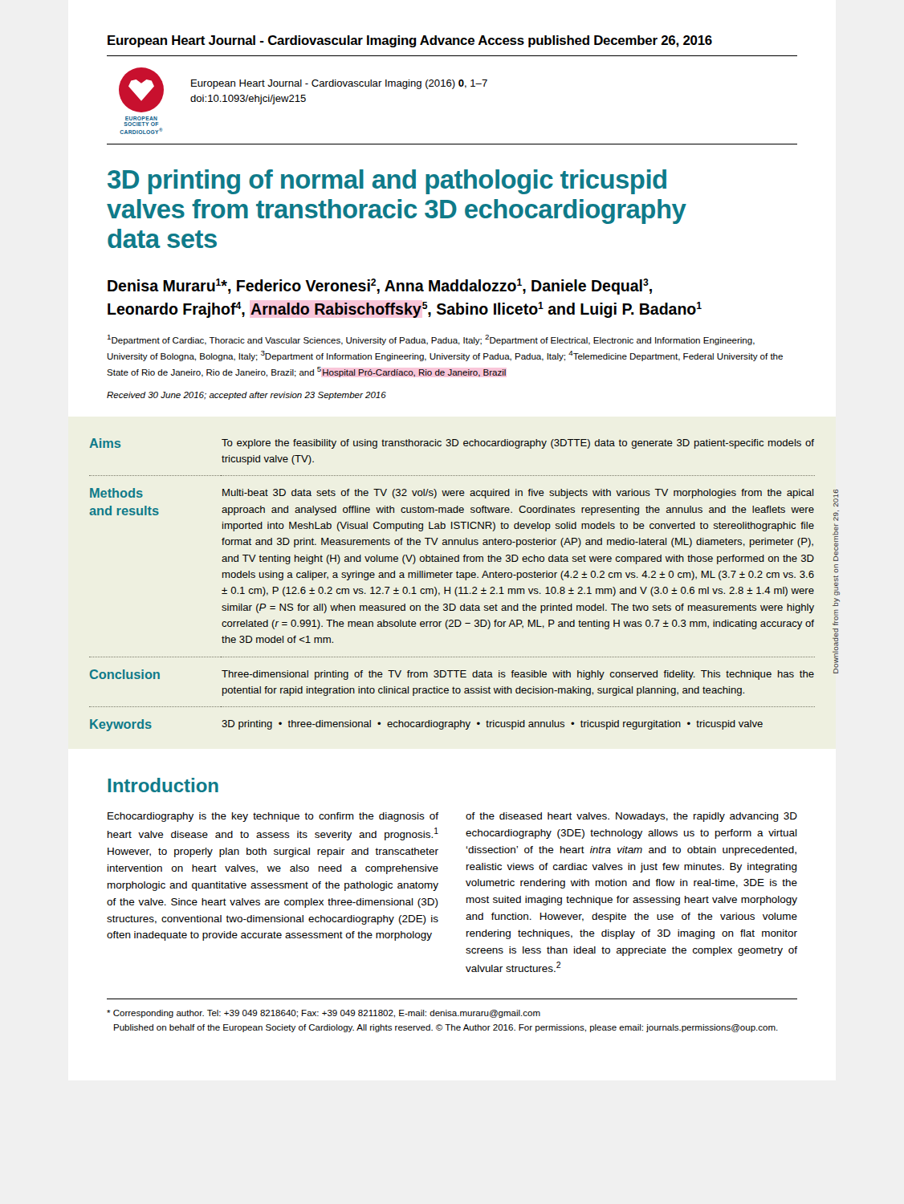European Heart Journal - Cardiovascular Imaging Advance Access published December 26, 2016
EUROPEAN
SOCIETY OF
CARDIOLOGY®
European Heart Journal - Cardiovascular Imaging (2016) 0, 1–7
doi:10.1093/ehjci/jew215
3D printing of normal and pathologic tricuspid
valves from transthoracic 3D echocardiography
data sets
Denisa Muraru1*, Federico Veronesi2, Anna Maddalozzo1, Daniele Dequal3,
Leonardo Frajhof4, Arnaldo Rabischoffsky5, Sabino Iliceto1 and Luigi P. Badano1
1Department of Cardiac, Thoracic and Vascular Sciences, University of Padua, Padua, Italy; 2Department of Electrical, Electronic and Information Engineering, University of Bologna, Bologna, Italy; 3Department of Information Engineering, University of Padua, Padua, Italy; 4Telemedicine Department, Federal University of the State of Rio de Janeiro, Rio de Janeiro, Brazil; and 5Hospital Pró-Cardíaco, Rio de Janeiro, Brazil
Received 30 June 2016; accepted after revision 23 September 2016
Downloaded from by guest on December 29, 2016
| Aims | To explore the feasibility of using transthoracic 3D echocardiography (3DTTE) data to generate 3D patient-specific models of tricuspid valve (TV). |
| Methods and results | Multi-beat 3D data sets of the TV (32 vol/s) were acquired in five subjects with various TV morphologies from the apical approach and analysed offline with custom-made software. Coordinates representing the annulus and the leaflets were imported into MeshLab (Visual Computing Lab ISTICNR) to develop solid models to be converted to stereolithographic file format and 3D print. Measurements of the TV annulus antero-posterior (AP) and medio-lateral (ML) diameters, perimeter (P), and TV tenting height (H) and volume (V) obtained from the 3D echo data set were compared with those performed on the 3D models using a caliper, a syringe and a millimeter tape. Antero-posterior (4.2 ± 0.2 cm vs. 4.2 ± 0 cm), ML (3.7 ± 0.2 cm vs. 3.6 ± 0.1 cm), P (12.6 ± 0.2 cm vs. 12.7 ± 0.1 cm), H (11.2 ± 2.1 mm vs. 10.8 ± 2.1 mm) and V (3.0 ± 0.6 ml vs. 2.8 ± 1.4 ml) were similar ( P = NS for all) when measured on the 3D data set and the printed model. The two sets of measurements were highly correlated ( r = 0.991). The mean absolute error (2D − 3D) for AP, ML, P and tenting H was 0.7 ± 0.3 mm, indicating accuracy of the 3D model of <1 mm. |
| Conclusion | Three-dimensional printing of the TV from 3DTTE data is feasible with highly conserved fidelity. This technique has the potential for rapid integration into clinical practice to assist with decision-making, surgical planning, and teaching. |
| Keywords | 3D printing • three-dimensional • echocardiography • tricuspid annulus • tricuspid regurgitation • tricuspid valve |
Introduction
Echocardiography is the key technique to confirm the diagnosis of heart valve disease and to assess its severity and prognosis.1 However, to properly plan both surgical repair and transcatheter intervention on heart valves, we also need a comprehensive morphologic and quantitative assessment of the pathologic anatomy of the valve. Since heart valves are complex three-dimensional (3D) structures, conventional two-dimensional echocardiography (2DE) is often inadequate to provide accurate assessment of the morphology
of the diseased heart valves. Nowadays, the rapidly advancing 3D echocardiography (3DE) technology allows us to perform a virtual ‘dissection’ of the heart intra vitam and to obtain unprecedented, realistic views of cardiac valves in just few minutes. By integrating volumetric rendering with motion and flow in real-time, 3DE is the most suited imaging technique for assessing heart valve morphology and function. However, despite the use of the various volume rendering techniques, the display of 3D imaging on flat monitor screens is less than ideal to appreciate the complex geometry of valvular structures.2
* Corresponding author. Tel: +39 049 8218640; Fax: +39 049 8211802, E-mail: denisa.muraru@gmail.com
Published on behalf of the European Society of Cardiology. All rights reserved. © The Author 2016. For permissions, please email: journals.permissions@oup.com.